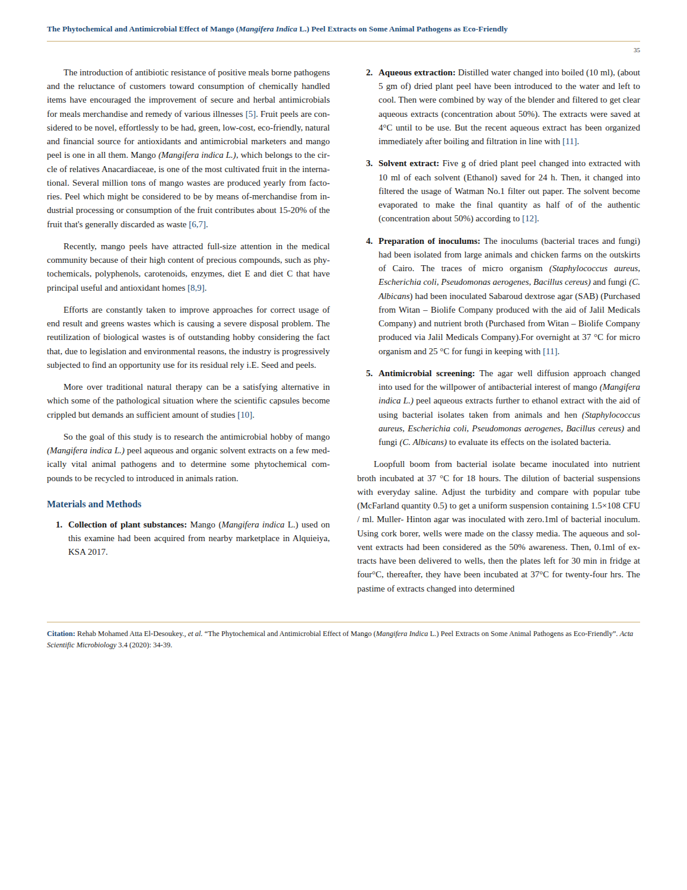The Phytochemical and Antimicrobial Effect of Mango (Mangifera Indica L.) Peel Extracts on Some Animal Pathogens as Eco-Friendly
35
The introduction of antibiotic resistance of positive meals borne pathogens and the reluctance of customers toward consumption of chemically handled items have encouraged the improvement of secure and herbal antimicrobials for meals merchandise and remedy of various illnesses [5]. Fruit peels are considered to be novel, effortlessly to be had, green, low-cost, eco-friendly, natural and financial source for antioxidants and antimicrobial marketers and mango peel is one in all them. Mango (Mangifera indica L.), which belongs to the circle of relatives Anacardiaceae, is one of the most cultivated fruit in the international. Several million tons of mango wastes are produced yearly from factories. Peel which might be considered to be by means of-merchandise from industrial processing or consumption of the fruit contributes about 15-20% of the fruit that's generally discarded as waste [6,7].
Recently, mango peels have attracted full-size attention in the medical community because of their high content of precious compounds, such as phytochemicals, polyphenols, carotenoids, enzymes, diet E and diet C that have principal useful and antioxidant homes [8,9].
Efforts are constantly taken to improve approaches for correct usage of end result and greens wastes which is causing a severe disposal problem. The reutilization of biological wastes is of outstanding hobby considering the fact that, due to legislation and environmental reasons, the industry is progressively subjected to find an opportunity use for its residual rely i.E. Seed and peels.
More over traditional natural therapy can be a satisfying alternative in which some of the pathological situation where the scientific capsules become crippled but demands an sufficient amount of studies [10].
So the goal of this study is to research the antimicrobial hobby of mango (Mangifera indica L.) peel aqueous and organic solvent extracts on a few medically vital animal pathogens and to determine some phytochemical compounds to be recycled to introduced in animals ration.
Materials and Methods
Collection of plant substances: Mango (Mangifera indica L.) used on this examine had been acquired from nearby marketplace in Alquieiya, KSA 2017.
Aqueous extraction: Distilled water changed into boiled (10 ml), (about 5 gm of) dried plant peel have been introduced to the water and left to cool. Then were combined by way of the blender and filtered to get clear aqueous extracts (concentration about 50%). The extracts were saved at 4°C until to be use. But the recent aqueous extract has been organized immediately after boiling and filtration in line with [11].
Solvent extract: Five g of dried plant peel changed into extracted with 10 ml of each solvent (Ethanol) saved for 24 h. Then, it changed into filtered the usage of Watman No.1 filter out paper. The solvent become evaporated to make the final quantity as half of of the authentic (concentration about 50%) according to [12].
Preparation of inoculums: The inoculums (bacterial traces and fungi) had been isolated from large animals and chicken farms on the outskirts of Cairo. The traces of micro organism (Staphylococcus aureus, Escherichia coli, Pseudomonas aerogenes, Bacillus cereus) and fungi (C. Albicans) had been inoculated Sabaroud dextrose agar (SAB) (Purchased from Witan – Biolife Company produced with the aid of Jalil Medicals Company) and nutrient broth (Purchased from Witan – Biolife Company produced via Jalil Medicals Company).For overnight at 37 °C for micro organism and 25 °C for fungi in keeping with [11].
Antimicrobial screening: The agar well diffusion approach changed into used for the willpower of antibacterial interest of mango (Mangifera indica L.) peel aqueous extracts further to ethanol extract with the aid of using bacterial isolates taken from animals and hen (Staphylococcus aureus, Escherichia coli, Pseudomonas aerogenes, Bacillus cereus) and fungi (C. Albicans) to evaluate its effects on the isolated bacteria.
Loopfull boom from bacterial isolate became inoculated into nutrient broth incubated at 37 °C for 18 hours. The dilution of bacterial suspensions with everyday saline. Adjust the turbidity and compare with popular tube (McFarland quantity 0.5) to get a uniform suspension containing 1.5×108 CFU / ml. Muller- Hinton agar was inoculated with zero.1ml of bacterial inoculum. Using cork borer, wells were made on the classy media. The aqueous and solvent extracts had been considered as the 50% awareness. Then, 0.1ml of extracts have been delivered to wells, then the plates left for 30 min in fridge at four°C, thereafter, they have been incubated at 37°C for twenty-four hrs. The pastime of extracts changed into determined
Citation: Rehab Mohamed Atta El-Desoukey., et al. “The Phytochemical and Antimicrobial Effect of Mango (Mangifera Indica L.) Peel Extracts on Some Animal Pathogens as Eco-Friendly”. Acta Scientific Microbiology 3.4 (2020): 34-39.